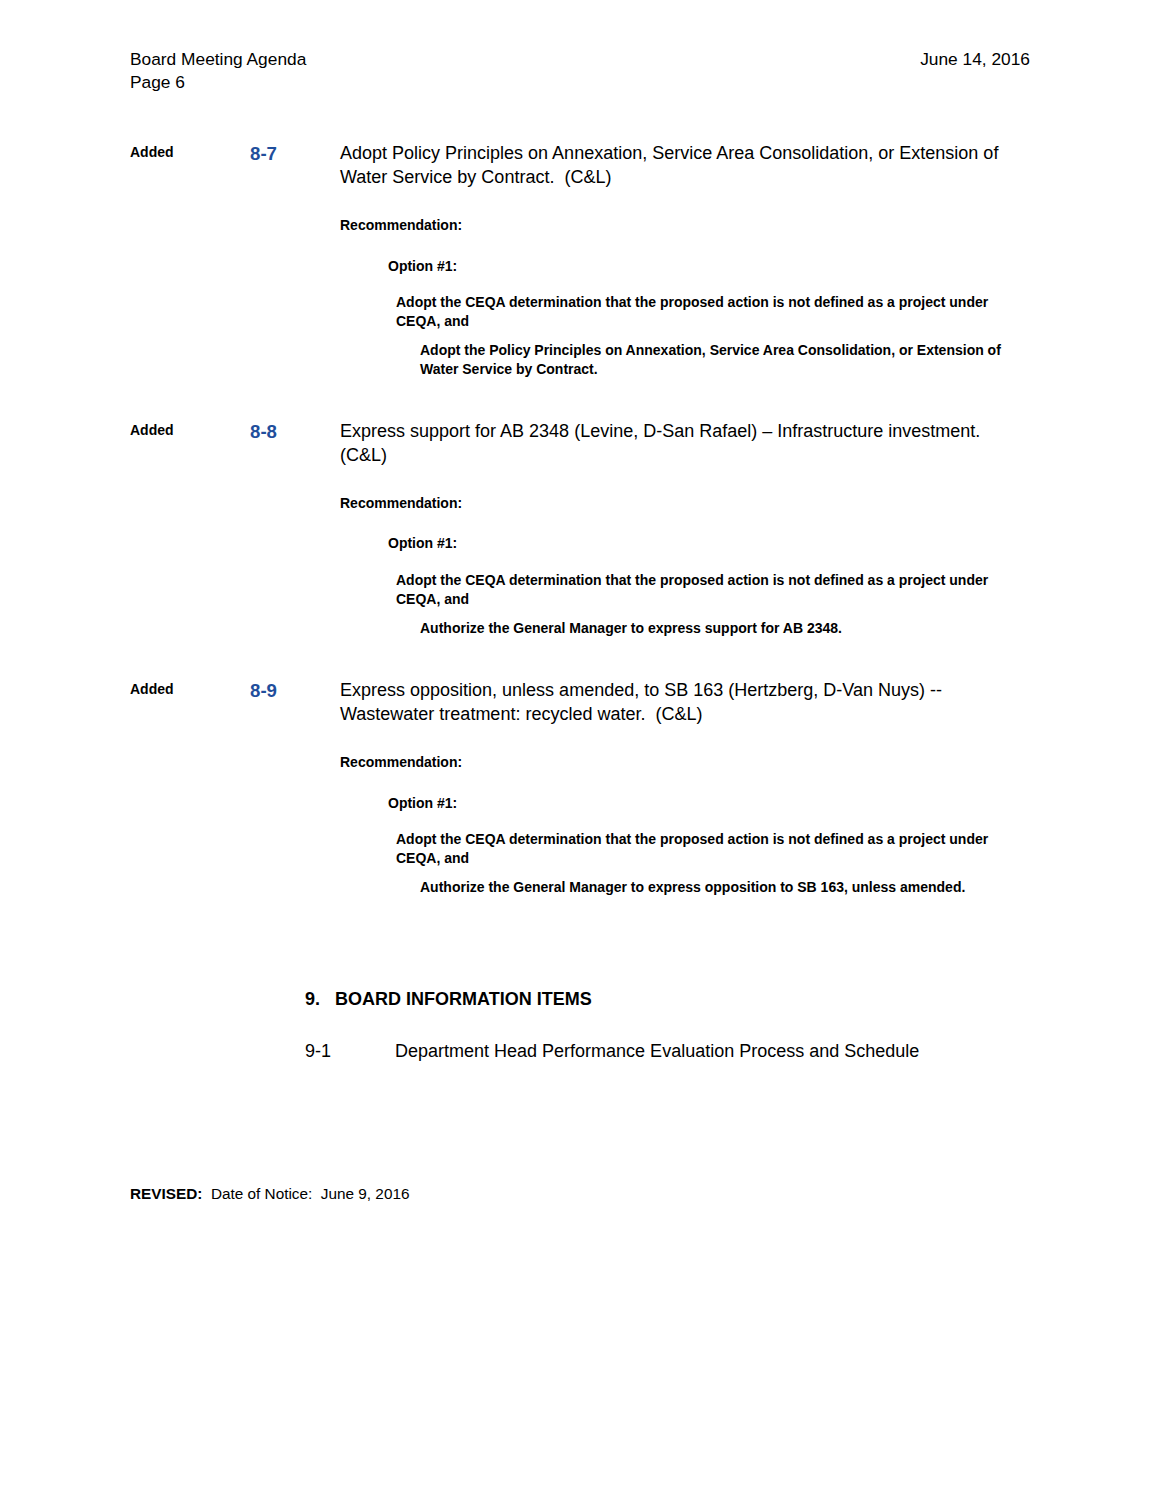Board Meeting Agenda
Page 6
June 14, 2016
Added
8-7
Adopt Policy Principles on Annexation, Service Area Consolidation, or Extension of Water Service by Contract. (C&L)
Recommendation:
Option #1:
Adopt the CEQA determination that the proposed action is not defined as a project under CEQA, and
Adopt the Policy Principles on Annexation, Service Area Consolidation, or Extension of Water Service by Contract.
Added
8-8
Express support for AB 2348 (Levine, D-San Rafael) – Infrastructure investment. (C&L)
Recommendation:
Option #1:
Adopt the CEQA determination that the proposed action is not defined as a project under CEQA, and
Authorize the General Manager to express support for AB 2348.
Added
8-9
Express opposition, unless amended, to SB 163 (Hertzberg, D-Van Nuys) -- Wastewater treatment: recycled water. (C&L)
Recommendation:
Option #1:
Adopt the CEQA determination that the proposed action is not defined as a project under CEQA, and
Authorize the General Manager to express opposition to SB 163, unless amended.
9. BOARD INFORMATION ITEMS
9-1
Department Head Performance Evaluation Process and Schedule
REVISED: Date of Notice: June 9, 2016